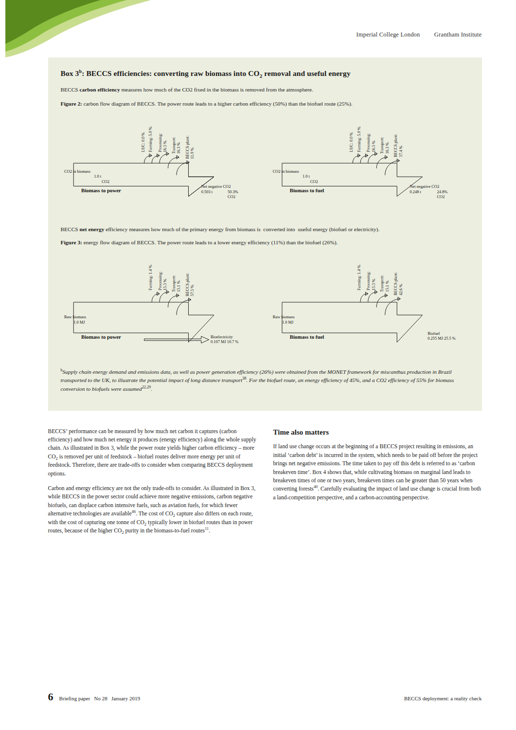Imperial College London Grantham Institute
Box 3b: BECCS efficiencies: converting raw biomass into CO2 removal and useful energy
BECCS carbon efficiency measures how much of the CO2 fixed in the biomass is removed from the atmosphere.
Figure 2: carbon flow diagram of BECCS. The power route leads to a higher carbon efficiency (50%) than the biofuel route (25%).
LUC: 0.0 % Farming: 5.0 % Processing: 16.3 % Transport: 16.3 % BECCS plant: 11.9 % CO2 in biomass 1.0 t CO2 Biomass to power Net negative CO2 0.503 t 50.3% CO2 LUC: 0.0 % Farming: 5.0 % Processing: 16.5 % Transport: 16.3 % BECCS plant: 37.4 % CO2 in biomass 1.0 t CO2 Biomass to fuel Net negative CO2 0.248 t 24.8% CO2
BECCS net energy efficiency measures how much of the primary energy from biomass is converted into useful energy (biofuel or electricity).
Figure 3: energy flow diagram of BECCS. The power route leads to a lower energy efficiency (11%) than the biofuel (26%).
Farming: 1.4 % Processing: 15.3 % Transport: 15.1 % BECCS plant: 57.5 % Raw biomass 1.0 MJ Biomass to power Bioelectricity 0.107 MJ 10.7 % Farming: 1.4 % Processing: 15.3 % Transport: 15.1 % BECCS plant: 42.6 % Raw biomass 1.0 MJ Biomass to fuel Biofuel 0.255 MJ 25.5 %
bSupply chain energy demand and emissions data, as well as power generation efficiency (26%) were obtained from the MONET framework for miscanthus production in Brazil transported to the UK, to illustrate the potential impact of long distance transport38. For the biofuel route, an energy efficiency of 45%, and a CO2 efficiency of 55% for biomass conversion to biofuels were assumed22,29.
BECCS’ performance can be measured by how much net carbon it captures (carbon efficiency) and how much net energy it produces (energy efficiency) along the whole supply chain. As illustrated in Box 3, while the power route yields higher carbon efficiency – more CO2 is removed per unit of feedstock – biofuel routes deliver more energy per unit of feedstock. Therefore, there are trade-offs to consider when comparing BECCS deployment options.
Carbon and energy efficiency are not the only trade-offs to consider. As illustrated in Box 3, while BECCS in the power sector could achieve more negative emissions, carbon negative biofuels, can displace carbon intensive fuels, such as aviation fuels, for which fewer alternative technologies are available46. The cost of CO2 capture also differs on each route, with the cost of capturing one tonne of CO2 typically lower in biofuel routes than in power routes, because of the higher CO2 purity in the biomass-to-fuel routes11.
Time also matters
If land use change occurs at the beginning of a BECCS project resulting in emissions, an initial ‘carbon debt’ is incurred in the system, which needs to be paid off before the project brings net negative emissions. The time taken to pay off this debt is referred to as ‘carbon breakeven time’. Box 4 shows that, while cultivating biomass on marginal land leads to breakeven times of one or two years, breakeven times can be greater than 50 years when converting forests40. Carefully evaluating the impact of land use change is crucial from both a land-competition perspective, and a carbon-accounting perspective.
6 Briefing paper No 28 January 2019
BECCS deployment: a reality check